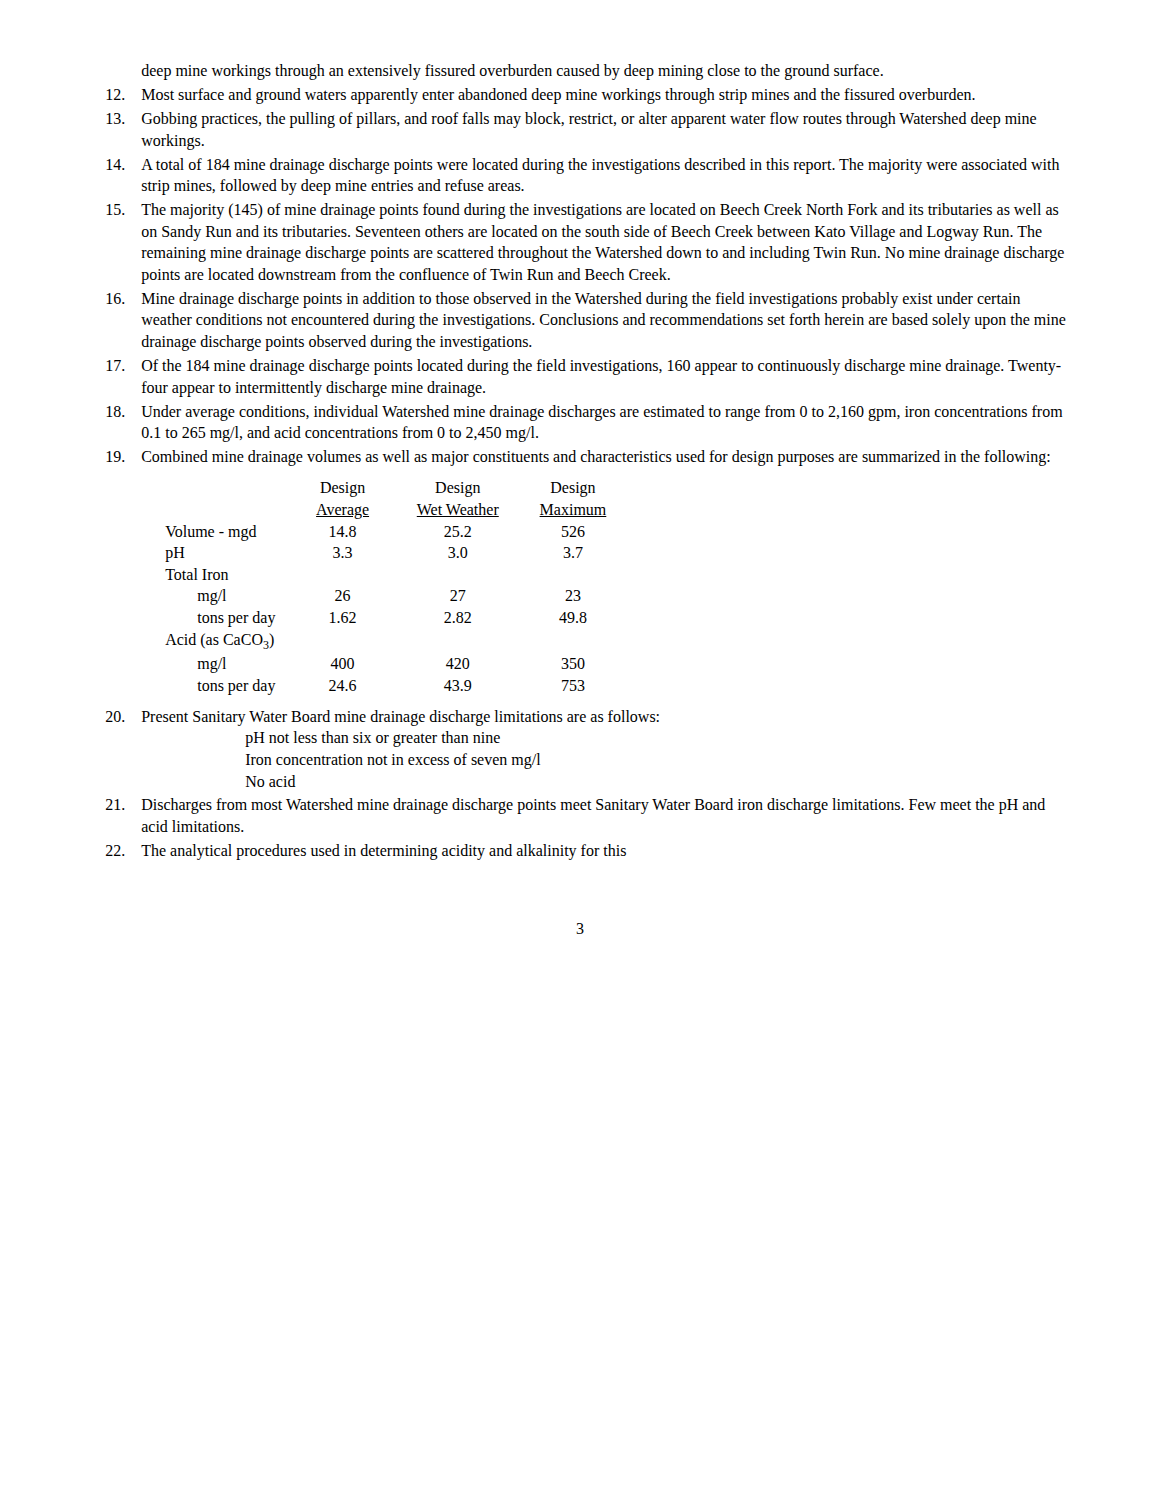deep mine workings through an extensively fissured overburden caused by deep mining close to the ground surface.
12. Most surface and ground waters apparently enter abandoned deep mine workings through strip mines and the fissured overburden.
13. Gobbing practices, the pulling of pillars, and roof falls may block, restrict, or alter apparent water flow routes through Watershed deep mine workings.
14. A total of 184 mine drainage discharge points were located during the investigations described in this report. The majority were associated with strip mines, followed by deep mine entries and refuse areas.
15. The majority (145) of mine drainage points found during the investigations are located on Beech Creek North Fork and its tributaries as well as on Sandy Run and its tributaries. Seventeen others are located on the south side of Beech Creek between Kato Village and Logway Run. The remaining mine drainage discharge points are scattered throughout the Watershed down to and including Twin Run. No mine drainage discharge points are located downstream from the confluence of Twin Run and Beech Creek.
16. Mine drainage discharge points in addition to those observed in the Watershed during the field investigations probably exist under certain weather conditions not encountered during the investigations. Conclusions and recommendations set forth herein are based solely upon the mine drainage discharge points observed during the investigations.
17. Of the 184 mine drainage discharge points located during the field investigations, 160 appear to continuously discharge mine drainage. Twenty-four appear to intermittently discharge mine drainage.
18. Under average conditions, individual Watershed mine drainage discharges are estimated to range from 0 to 2,160 gpm, iron concentrations from 0.1 to 265 mg/l, and acid concentrations from 0 to 2,450 mg/l.
19. Combined mine drainage volumes as well as major constituents and characteristics used for design purposes are summarized in the following:
| | Design | Design | Design |
| | Average | Wet Weather | Maximum |
| Volume - mgd | 14.8 | 25.2 | 526 |
| pH | 3.3 | 3.0 | 3.7 |
| Total Iron | | | |
| mg/l | 26 | 27 | 23 |
| tons per day | 1.62 | 2.82 | 49.8 |
| Acid (as CaCO 3 ) | | | |
| mg/l | 400 | 420 | 350 |
| tons per day | 24.6 | 43.9 | 753 |
20. Present Sanitary Water Board mine drainage discharge limitations are as follows:
pH not less than six or greater than nine
Iron concentration not in excess of seven mg/l
No acid
21. Discharges from most Watershed mine drainage discharge points meet Sanitary Water Board iron discharge limitations. Few meet the pH and acid limitations.
22. The analytical procedures used in determining acidity and alkalinity for this
3